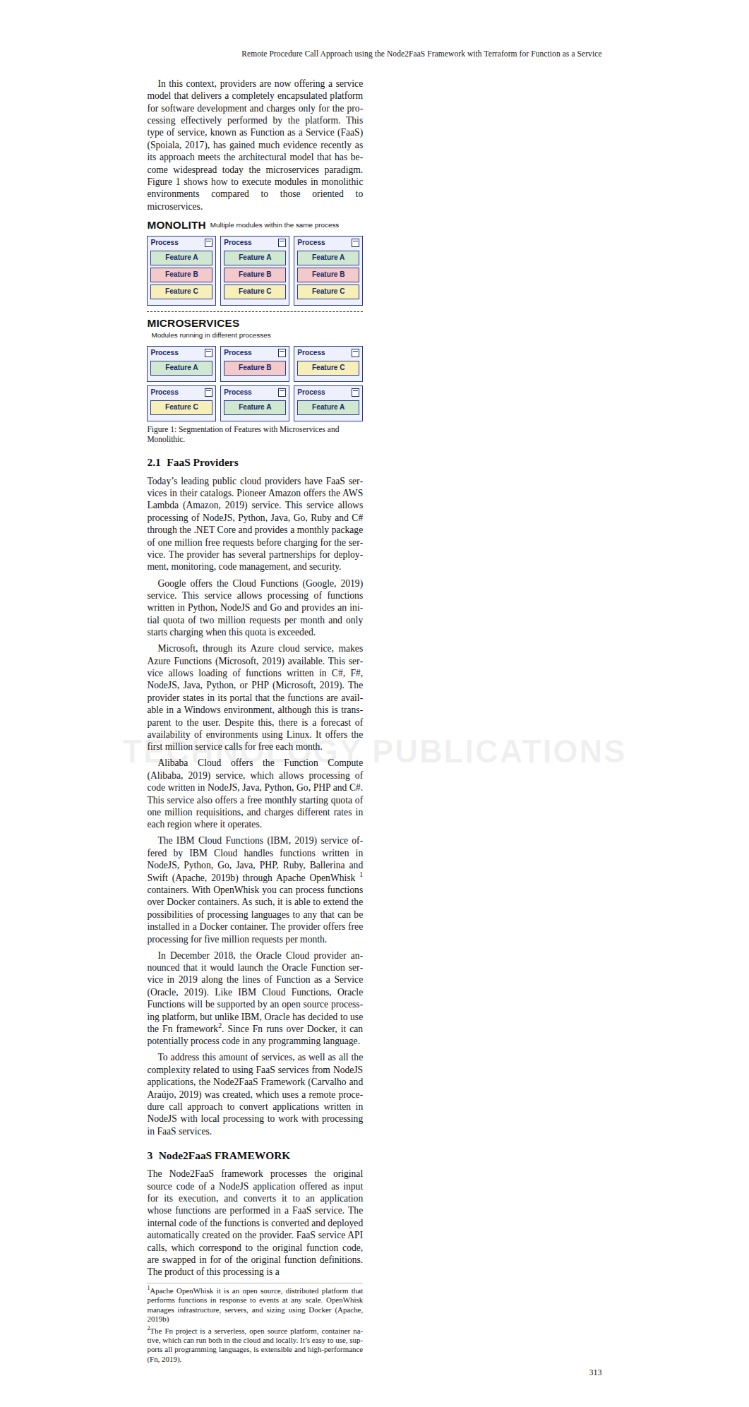Remote Procedure Call Approach using the Node2FaaS Framework with Terraform for Function as a Service
TECHNOLOGY PUBLICATIONS
In this context, providers are now offering a service model that delivers a completely encapsulated platform for software development and charges only for the processing effectively performed by the platform. This type of service, known as Function as a Service (FaaS) (Spoiala, 2017), has gained much evidence recently as its approach meets the architectural model that has become widespread today the microservices paradigm. Figure 1 shows how to execute modules in monolithic environments compared to those oriented to microservices.
MONOLITH Multiple modules within the same process
Process
Feature A
Feature B
Feature C
Process
Feature A
Feature B
Feature C
Process
Feature A
Feature B
Feature C
MICROSERVICES Modules running in different processes
Process
Feature A
Process
Feature B
Process
Feature C
Process
Feature C
Process
Feature A
Process
Feature A
Figure 1: Segmentation of Features with Microservices and Monolithic.
2.1 FaaS Providers
Today’s leading public cloud providers have FaaS services in their catalogs. Pioneer Amazon offers the AWS Lambda (Amazon, 2019) service. This service allows processing of NodeJS, Python, Java, Go, Ruby and C# through the .NET Core and provides a monthly package of one million free requests before charging for the service. The provider has several partnerships for deployment, monitoring, code management, and security.
Google offers the Cloud Functions (Google, 2019) service. This service allows processing of functions written in Python, NodeJS and Go and provides an initial quota of two million requests per month and only starts charging when this quota is exceeded.
Microsoft, through its Azure cloud service, makes Azure Functions (Microsoft, 2019) available. This service allows loading of functions written in C#, F#, NodeJS, Java, Python, or PHP (Microsoft, 2019). The provider states in its portal that the functions are available in a Windows environment, although this is transparent to the user. Despite this, there is a forecast of availability of environments using Linux. It offers the first million service calls for free each month.
Alibaba Cloud offers the Function Compute (Alibaba, 2019) service, which allows processing of code written in NodeJS, Java, Python, Go, PHP and C#. This service also offers a free monthly starting quota of one million requisitions, and charges different rates in each region where it operates.
The IBM Cloud Functions (IBM, 2019) service offered by IBM Cloud handles functions written in NodeJS, Python, Go, Java, PHP, Ruby, Ballerina and Swift (Apache, 2019b) through Apache OpenWhisk 1 containers. With OpenWhisk you can process functions over Docker containers. As such, it is able to extend the possibilities of processing languages to any that can be installed in a Docker container. The provider offers free processing for five million requests per month.
In December 2018, the Oracle Cloud provider announced that it would launch the Oracle Function service in 2019 along the lines of Function as a Service (Oracle, 2019). Like IBM Cloud Functions, Oracle Functions will be supported by an open source processing platform, but unlike IBM, Oracle has decided to use the Fn framework2. Since Fn runs over Docker, it can potentially process code in any programming language.
To address this amount of services, as well as all the complexity related to using FaaS services from NodeJS applications, the Node2FaaS Framework (Carvalho and Araújo, 2019) was created, which uses a remote procedure call approach to convert applications written in NodeJS with local processing to work with processing in FaaS services.
3 Node2FaaS FRAMEWORK
The Node2FaaS framework processes the original source code of a NodeJS application offered as input for its execution, and converts it to an application whose functions are performed in a FaaS service. The internal code of the functions is converted and deployed automatically created on the provider. FaaS service API calls, which correspond to the original function code, are swapped in for of the original function definitions. The product of this processing is a
1Apache OpenWhisk it is an open source, distributed platform that performs functions in response to events at any scale. OpenWhisk manages infrastructure, servers, and sizing using Docker (Apache, 2019b)
2The Fn project is a serverless, open source platform, container native, which can run both in the cloud and locally. It’s easy to use, supports all programming languages, is extensible and high-performance (Fn, 2019).
313